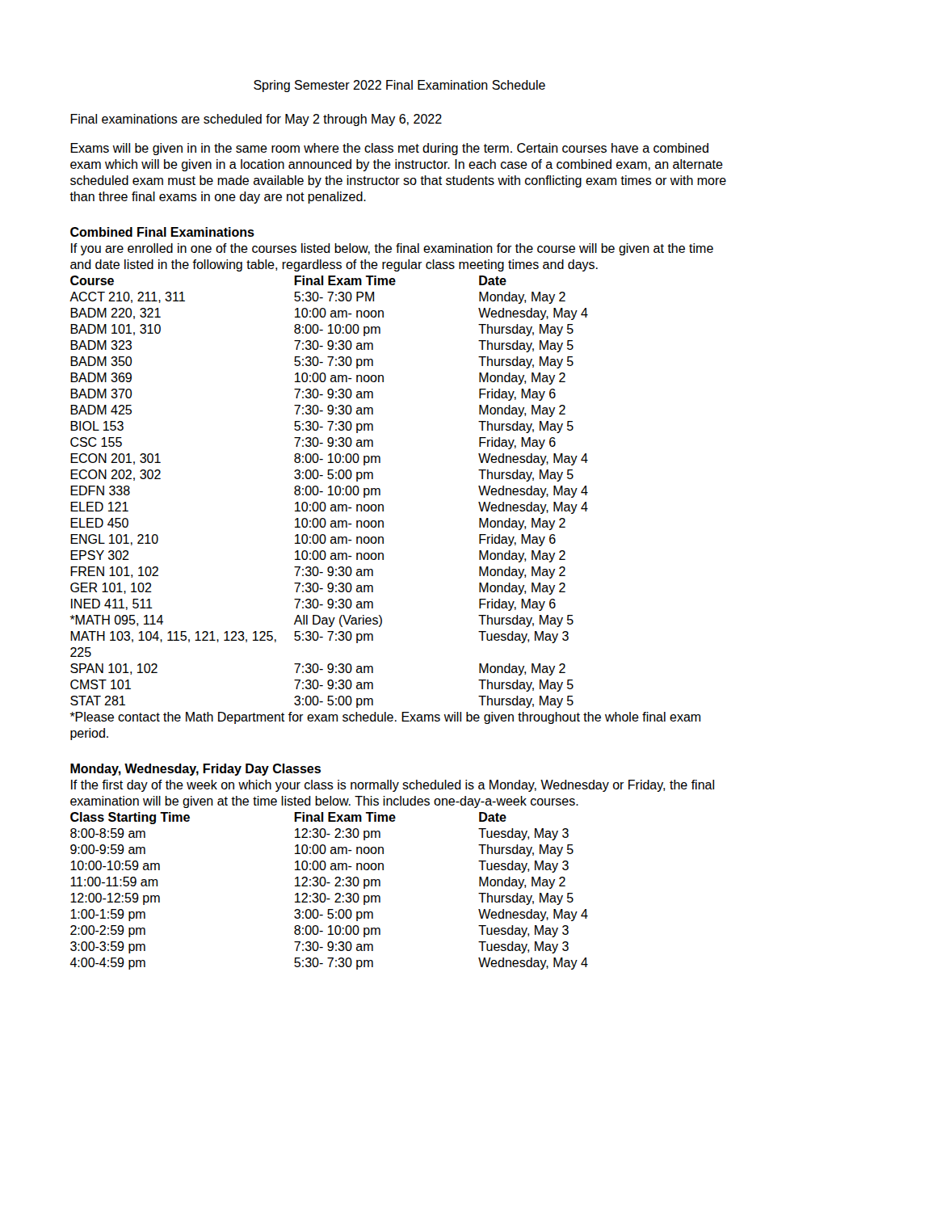Spring Semester 2022 Final Examination Schedule
Final examinations are scheduled for May 2 through May 6, 2022
Exams will be given in in the same room where the class met during the term. Certain courses have a combined exam which will be given in a location announced by the instructor. In each case of a combined exam, an alternate scheduled exam must be made available by the instructor so that students with conflicting exam times or with more than three final exams in one day are not penalized.
Combined Final Examinations
If you are enrolled in one of the courses listed below, the final examination for the course will be given at the time and date listed in the following table, regardless of the regular class meeting times and days.
| Course | Final Exam Time | Date |
| --- | --- | --- |
| ACCT 210, 211, 311 | 5:30- 7:30 PM | Monday, May 2 |
| BADM 220, 321 | 10:00 am- noon | Wednesday, May 4 |
| BADM 101, 310 | 8:00- 10:00 pm | Thursday, May 5 |
| BADM 323 | 7:30- 9:30 am | Thursday, May 5 |
| BADM 350 | 5:30- 7:30 pm | Thursday, May 5 |
| BADM 369 | 10:00 am- noon | Monday, May 2 |
| BADM 370 | 7:30- 9:30 am | Friday, May 6 |
| BADM 425 | 7:30- 9:30 am | Monday, May 2 |
| BIOL 153 | 5:30- 7:30 pm | Thursday, May 5 |
| CSC 155 | 7:30- 9:30 am | Friday, May 6 |
| ECON 201, 301 | 8:00- 10:00 pm | Wednesday, May 4 |
| ECON 202, 302 | 3:00- 5:00 pm | Thursday, May 5 |
| EDFN 338 | 8:00- 10:00 pm | Wednesday, May 4 |
| ELED 121 | 10:00 am- noon | Wednesday, May 4 |
| ELED 450 | 10:00 am- noon | Monday, May 2 |
| ENGL 101, 210 | 10:00 am- noon | Friday, May 6 |
| EPSY 302 | 10:00 am- noon | Monday, May 2 |
| FREN 101, 102 | 7:30- 9:30 am | Monday, May 2 |
| GER 101, 102 | 7:30- 9:30 am | Monday, May 2 |
| INED 411, 511 | 7:30- 9:30 am | Friday, May 6 |
| *MATH 095, 114 | All Day (Varies) | Thursday, May 5 |
| MATH 103, 104, 115, 121, 123, 125, 225 | 5:30- 7:30 pm | Tuesday, May 3 |
| SPAN 101, 102 | 7:30- 9:30 am | Monday, May 2 |
| CMST 101 | 7:30- 9:30 am | Thursday, May 5 |
| STAT 281 | 3:00- 5:00 pm | Thursday, May 5 |
*Please contact the Math Department for exam schedule. Exams will be given throughout the whole final exam period.
Monday, Wednesday, Friday Day Classes
If the first day of the week on which your class is normally scheduled is a Monday, Wednesday or Friday, the final examination will be given at the time listed below. This includes one-day-a-week courses.
| Class Starting Time | Final Exam Time | Date |
| --- | --- | --- |
| 8:00-8:59 am | 12:30- 2:30 pm | Tuesday, May 3 |
| 9:00-9:59 am | 10:00 am- noon | Thursday, May 5 |
| 10:00-10:59 am | 10:00 am- noon | Tuesday, May 3 |
| 11:00-11:59 am | 12:30- 2:30 pm | Monday, May 2 |
| 12:00-12:59 pm | 12:30- 2:30 pm | Thursday, May 5 |
| 1:00-1:59 pm | 3:00- 5:00 pm | Wednesday, May 4 |
| 2:00-2:59 pm | 8:00- 10:00 pm | Tuesday, May 3 |
| 3:00-3:59 pm | 7:30- 9:30 am | Tuesday, May 3 |
| 4:00-4:59 pm | 5:30- 7:30 pm | Wednesday, May 4 |